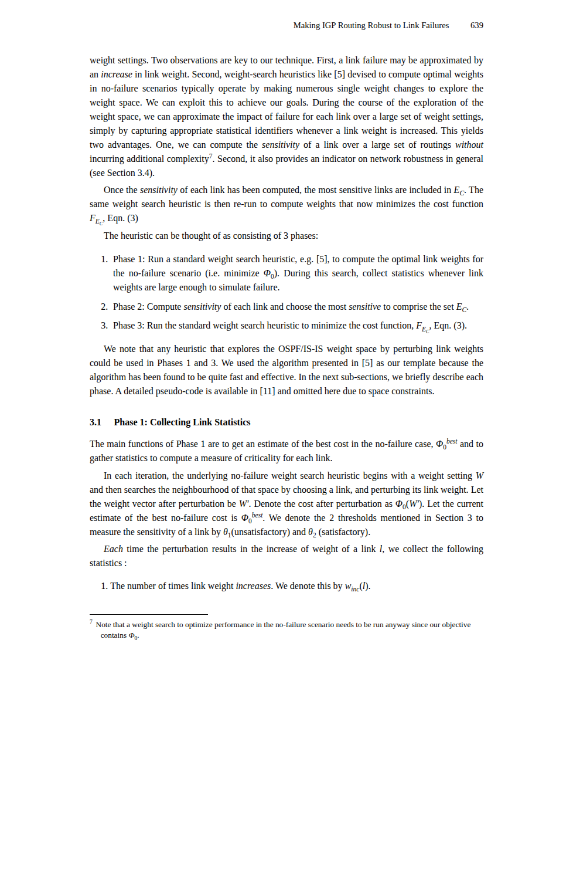Making IGP Routing Robust to Link Failures 639
weight settings. Two observations are key to our technique. First, a link failure may be approximated by an increase in link weight. Second, weight-search heuristics like [5] devised to compute optimal weights in no-failure scenarios typically operate by making numerous single weight changes to explore the weight space. We can exploit this to achieve our goals. During the course of the exploration of the weight space, we can approximate the impact of failure for each link over a large set of weight settings, simply by capturing appropriate statistical identifiers whenever a link weight is increased. This yields two advantages. One, we can compute the sensitivity of a link over a large set of routings without incurring additional complexity7. Second, it also provides an indicator on network robustness in general (see Section 3.4).
Once the sensitivity of each link has been computed, the most sensitive links are included in EC. The same weight search heuristic is then re-run to compute weights that now minimizes the cost function FEC, Eqn. (3)
The heuristic can be thought of as consisting of 3 phases:
Phase 1: Run a standard weight search heuristic, e.g. [5], to compute the optimal link weights for the no-failure scenario (i.e. minimize Φ0). During this search, collect statistics whenever link weights are large enough to simulate failure.
Phase 2: Compute sensitivity of each link and choose the most sensitive to comprise the set EC.
Phase 3: Run the standard weight search heuristic to minimize the cost function, FEC, Eqn. (3).
We note that any heuristic that explores the OSPF/IS-IS weight space by perturbing link weights could be used in Phases 1 and 3. We used the algorithm presented in [5] as our template because the algorithm has been found to be quite fast and effective. In the next sub-sections, we briefly describe each phase. A detailed pseudo-code is available in [11] and omitted here due to space constraints.
3.1 Phase 1: Collecting Link Statistics
The main functions of Phase 1 are to get an estimate of the best cost in the no-failure case, Φ0best and to gather statistics to compute a measure of criticality for each link.
In each iteration, the underlying no-failure weight search heuristic begins with a weight setting W and then searches the neighbourhood of that space by choosing a link, and perturbing its link weight. Let the weight vector after perturbation be W′. Denote the cost after perturbation as Φ0(W′). Let the current estimate of the best no-failure cost is Φ0best. We denote the 2 thresholds mentioned in Section 3 to measure the sensitivity of a link by θ1(unsatisfactory) and θ2 (satisfactory).
Each time the perturbation results in the increase of weight of a link l, we collect the following statistics :
The number of times link weight increases. We denote this by winc(l).
7 Note that a weight search to optimize performance in the no-failure scenario needs to be run anyway since our objective contains Φ0.